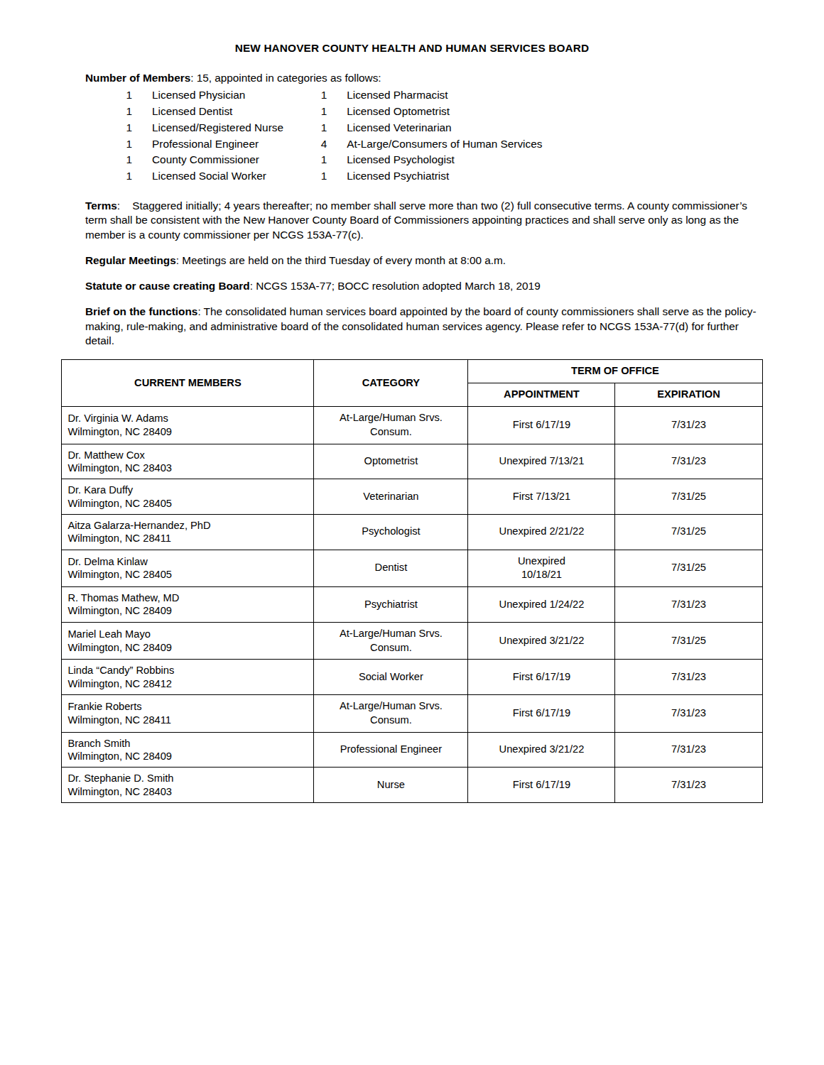NEW HANOVER COUNTY HEALTH AND HUMAN SERVICES BOARD
Number of Members: 15, appointed in categories as follows:
| 1 | Licensed Physician | 1 | Licensed Pharmacist |
| 1 | Licensed Dentist | 1 | Licensed Optometrist |
| 1 | Licensed/Registered Nurse | 1 | Licensed Veterinarian |
| 1 | Professional Engineer | 4 | At-Large/Consumers of Human Services |
| 1 | County Commissioner | 1 | Licensed Psychologist |
| 1 | Licensed Social Worker | 1 | Licensed Psychiatrist |
Terms: Staggered initially; 4 years thereafter; no member shall serve more than two (2) full consecutive terms. A county commissioner’s term shall be consistent with the New Hanover County Board of Commissioners appointing practices and shall serve only as long as the member is a county commissioner per NCGS 153A-77(c).
Regular Meetings: Meetings are held on the third Tuesday of every month at 8:00 a.m.
Statute or cause creating Board: NCGS 153A-77; BOCC resolution adopted March 18, 2019
Brief on the functions: The consolidated human services board appointed by the board of county commissioners shall serve as the policy-making, rule-making, and administrative board of the consolidated human services agency. Please refer to NCGS 153A-77(d) for further detail.
| CURRENT MEMBERS | CATEGORY | TERM OF OFFICE |
| --- | --- | --- |
| APPOINTMENT | EXPIRATION |
| Dr. Virginia W. Adams Wilmington, NC 28409 | At-Large/Human Srvs. Consum. | First 6/17/19 | 7/31/23 |
| Dr. Matthew Cox Wilmington, NC 28403 | Optometrist | Unexpired 7/13/21 | 7/31/23 |
| Dr. Kara Duffy Wilmington, NC 28405 | Veterinarian | First 7/13/21 | 7/31/25 |
| Aitza Galarza-Hernandez, PhD Wilmington, NC 28411 | Psychologist | Unexpired 2/21/22 | 7/31/25 |
| Dr. Delma Kinlaw Wilmington, NC 28405 | Dentist | Unexpired 10/18/21 | 7/31/25 |
| R. Thomas Mathew, MD Wilmington, NC 28409 | Psychiatrist | Unexpired 1/24/22 | 7/31/23 |
| Mariel Leah Mayo Wilmington, NC 28409 | At-Large/Human Srvs. Consum. | Unexpired 3/21/22 | 7/31/25 |
| Linda “Candy” Robbins Wilmington, NC 28412 | Social Worker | First 6/17/19 | 7/31/23 |
| Frankie Roberts Wilmington, NC 28411 | At-Large/Human Srvs. Consum. | First 6/17/19 | 7/31/23 |
| Branch Smith Wilmington, NC 28409 | Professional Engineer | Unexpired 3/21/22 | 7/31/23 |
| Dr. Stephanie D. Smith Wilmington, NC 28403 | Nurse | First 6/17/19 | 7/31/23 |